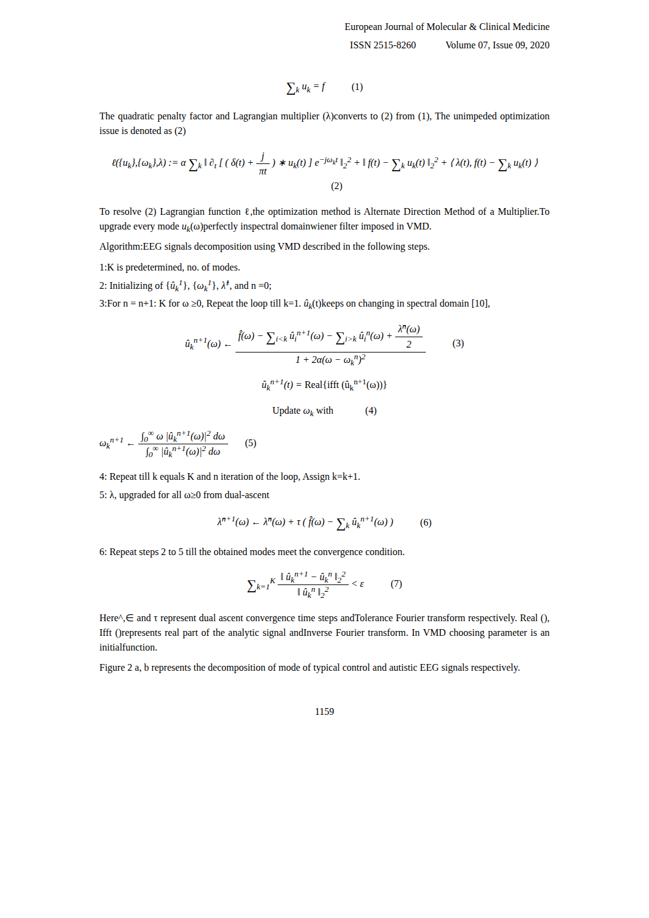European Journal of Molecular & Clinical Medicine
ISSN 2515-8260 Volume 07, Issue 09, 2020
∑k uk = f (1)
The quadratic penalty factor and Lagrangian multiplier (λ)converts to (2) from (1), The unimpeded optimization issue is denoted as (2)
ℓ({uk},{ωk},λ) := α ∑k ‖ ∂t [ ( δ(t) + jπt ) ∗ uk(t) ] e−jωkt ‖22 + ‖ f(t) − ∑k uk(t) ‖22 + ⟨ λ(t), f(t) − ∑k uk(t) ⟩ (2)
To resolve (2) Lagrangian function ℓ,the optimization method is Alternate Direction Method of a Multiplier.To upgrade every mode uk(ω)perfectly inspectral domainwiener filter imposed in VMD.
Algorithm:EEG signals decomposition using VMD described in the following steps.
1:K is predetermined, no. of modes.
2: Initializing of {ûk1}, {ωk1}, λ̂1, and n =0;
3:For n = n+1: K for ω ≥0, Repeat the loop till k=1. ûk(t)keeps on changing in spectral domain [10],
ûkn+1(ω) ← f̂(ω) − ∑i<k ûin+1(ω) − ∑i>k ûin(ω) + λ̂n(ω) 2 1 + 2α(ω − ωkn)2 (3)
ûkn+1(t) = Real{ifft (ûkn+1(ω))}
Update ωk with (4)
ωkn+1 ← ∫0∞ ω |ûkn+1(ω)|2 dω ∫0∞ |ûkn+1(ω)|2 dω (5)
4: Repeat till k equals K and n iteration of the loop, Assign k=k+1.
5: λ, upgraded for all ω≥0 from dual-ascent
λ̂n+1(ω) ← λ̂n(ω) + τ ( f̂(ω) − ∑k ûkn+1(ω) ) (6)
6: Repeat steps 2 to 5 till the obtained modes meet the convergence condition.
∑k=1K ‖ ûkn+1 − ûkn ‖22 ‖ ûkn ‖22 < ε (7)
Here^,∈ and τ represent dual ascent convergence time steps andTolerance Fourier transform respectively. Real (), Ifft ()represents real part of the analytic signal andInverse Fourier transform. In VMD choosing parameter is an initialfunction.
Figure 2 a, b represents the decomposition of mode of typical control and autistic EEG signals respectively.
1159